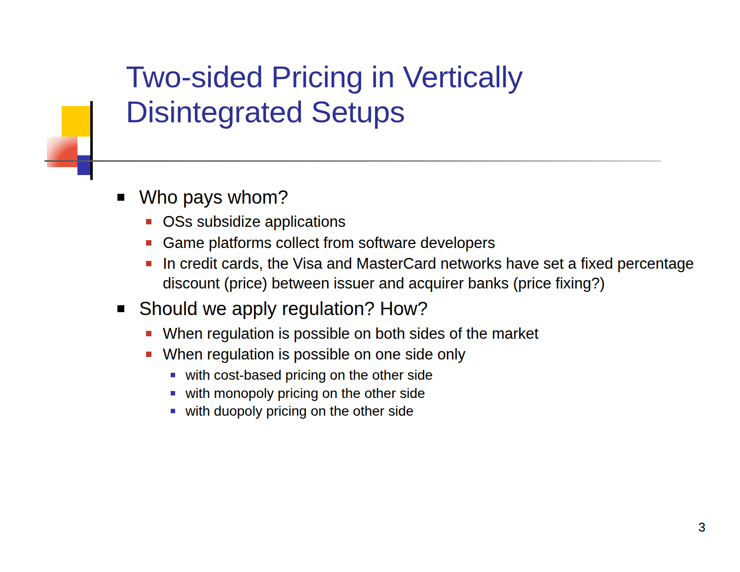Two-sided Pricing in Vertically Disintegrated Setups
Who pays whom?
OSs subsidize applications
Game platforms collect from software developers
In credit cards, the Visa and MasterCard networks have set a fixed percentage discount (price) between issuer and acquirer banks (price fixing?)
Should we apply regulation? How?
When regulation is possible on both sides of the market
When regulation is possible on one side only
with cost-based pricing on the other side
with monopoly pricing on the other side
with duopoly pricing on the other side
3